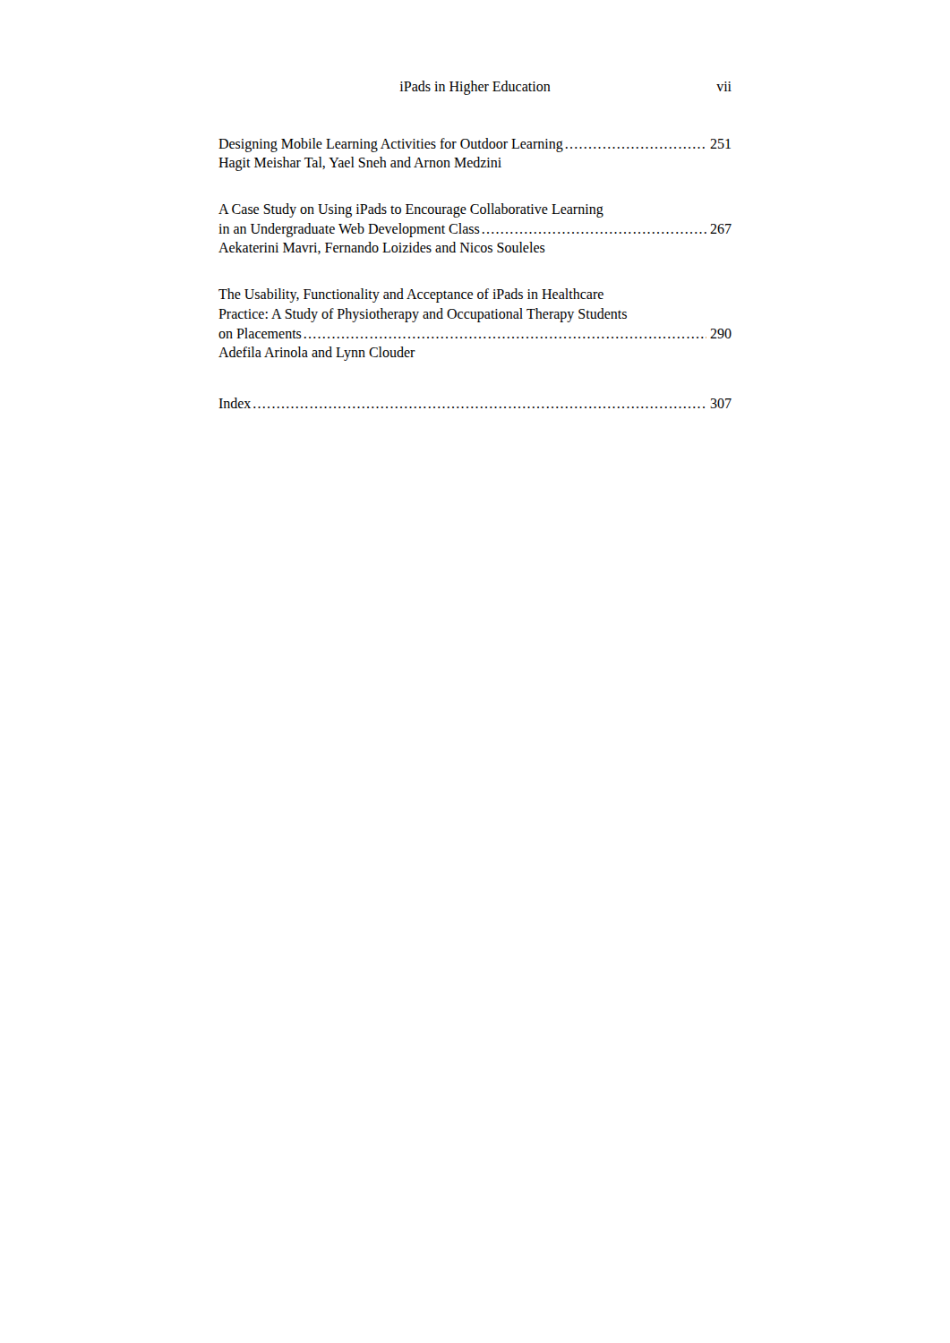iPads in Higher Education vii
Designing Mobile Learning Activities for Outdoor Learning 251
Hagit Meishar Tal, Yael Sneh and Arnon Medzini
A Case Study on Using iPads to Encourage Collaborative Learning
in an Undergraduate Web Development Class 267
Aekaterini Mavri, Fernando Loizides and Nicos Souleles
The Usability, Functionality and Acceptance of iPads in Healthcare Practice: A Study of Physiotherapy and Occupational Therapy Students
on Placements 290
Adefila Arinola and Lynn Clouder
Index 307